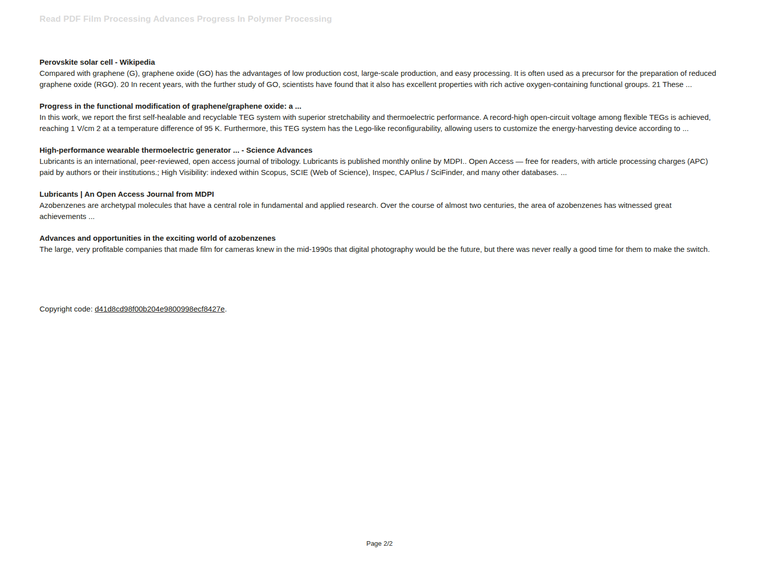Read PDF Film Processing Advances Progress In Polymer Processing
Perovskite solar cell - Wikipedia
Compared with graphene (G), graphene oxide (GO) has the advantages of low production cost, large-scale production, and easy processing. It is often used as a precursor for the preparation of reduced graphene oxide (RGO). 20 In recent years, with the further study of GO, scientists have found that it also has excellent properties with rich active oxygen-containing functional groups. 21 These ...
Progress in the functional modification of graphene/graphene oxide: a ...
In this work, we report the first self-healable and recyclable TEG system with superior stretchability and thermoelectric performance. A record-high open-circuit voltage among flexible TEGs is achieved, reaching 1 V/cm 2 at a temperature difference of 95 K. Furthermore, this TEG system has the Lego-like reconfigurability, allowing users to customize the energy-harvesting device according to ...
High-performance wearable thermoelectric generator ... - Science Advances
Lubricants is an international, peer-reviewed, open access journal of tribology. Lubricants is published monthly online by MDPI.. Open Access — free for readers, with article processing charges (APC) paid by authors or their institutions.; High Visibility: indexed within Scopus, SCIE (Web of Science), Inspec, CAPlus / SciFinder, and many other databases. ...
Lubricants | An Open Access Journal from MDPI
Azobenzenes are archetypal molecules that have a central role in fundamental and applied research. Over the course of almost two centuries, the area of azobenzenes has witnessed great achievements ...
Advances and opportunities in the exciting world of azobenzenes
The large, very profitable companies that made film for cameras knew in the mid-1990s that digital photography would be the future, but there was never really a good time for them to make the switch.
Copyright code: d41d8cd98f00b204e9800998ecf8427e.
Page 2/2